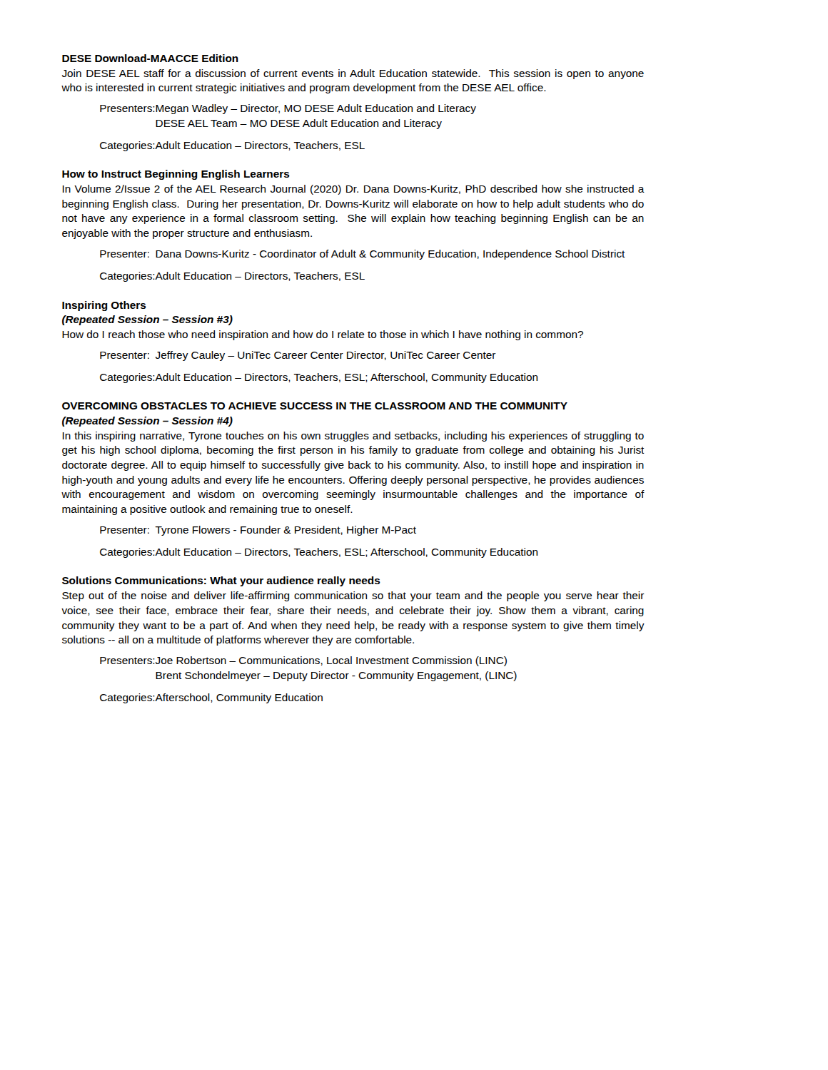DESE Download-MAACCE Edition
Join DESE AEL staff for a discussion of current events in Adult Education statewide. This session is open to anyone who is interested in current strategic initiatives and program development from the DESE AEL office.
| Presenters: | Megan Wadley – Director, MO DESE Adult Education and Literacy DESE AEL Team – MO DESE Adult Education and Literacy |
| Categories: | Adult Education – Directors, Teachers, ESL |
How to Instruct Beginning English Learners
In Volume 2/Issue 2 of the AEL Research Journal (2020) Dr. Dana Downs-Kuritz, PhD described how she instructed a beginning English class. During her presentation, Dr. Downs-Kuritz will elaborate on how to help adult students who do not have any experience in a formal classroom setting. She will explain how teaching beginning English can be an enjoyable with the proper structure and enthusiasm.
| Presenter: | Dana Downs-Kuritz - Coordinator of Adult & Community Education, Independence School District |
| Categories: | Adult Education – Directors, Teachers, ESL |
Inspiring Others
(Repeated Session – Session #3)
How do I reach those who need inspiration and how do I relate to those in which I have nothing in common?
| Presenter: | Jeffrey Cauley – UniTec Career Center Director, UniTec Career Center |
| Categories: | Adult Education – Directors, Teachers, ESL; Afterschool, Community Education |
Overcoming Obstacles to Achieve Success in the Classroom and the Community
(Repeated Session – Session #4)
In this inspiring narrative, Tyrone touches on his own struggles and setbacks, including his experiences of struggling to get his high school diploma, becoming the first person in his family to graduate from college and obtaining his Jurist doctorate degree. All to equip himself to successfully give back to his community. Also, to instill hope and inspiration in high-youth and young adults and every life he encounters. Offering deeply personal perspective, he provides audiences with encouragement and wisdom on overcoming seemingly insurmountable challenges and the importance of maintaining a positive outlook and remaining true to oneself.
| Presenter: | Tyrone Flowers - Founder & President, Higher M-Pact |
| Categories: | Adult Education – Directors, Teachers, ESL; Afterschool, Community Education |
Solutions Communications: What your audience really needs
Step out of the noise and deliver life-affirming communication so that your team and the people you serve hear their voice, see their face, embrace their fear, share their needs, and celebrate their joy. Show them a vibrant, caring community they want to be a part of. And when they need help, be ready with a response system to give them timely solutions -- all on a multitude of platforms wherever they are comfortable.
| Presenters: | Joe Robertson – Communications, Local Investment Commission (LINC) Brent Schondelmeyer – Deputy Director - Community Engagement, (LINC) |
| Categories: | Afterschool, Community Education |